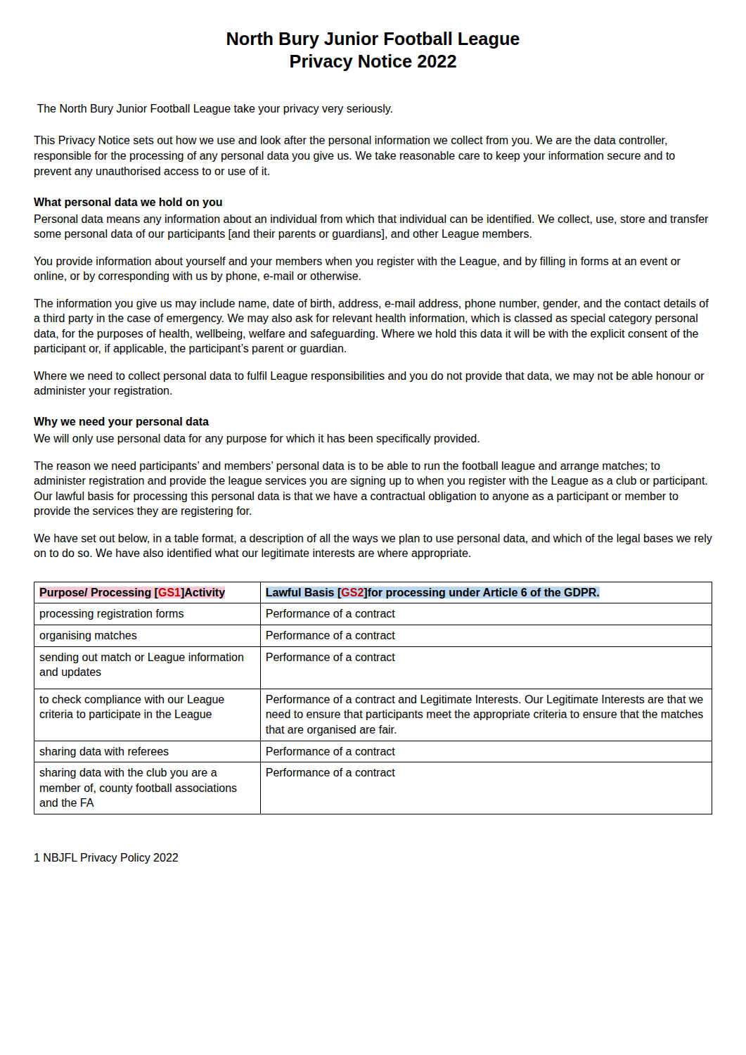North Bury Junior Football League
Privacy Notice 2022
The North Bury Junior Football League take your privacy very seriously.
This Privacy Notice sets out how we use and look after the personal information we collect from you. We are the data controller, responsible for the processing of any personal data you give us. We take reasonable care to keep your information secure and to prevent any unauthorised access to or use of it.
What personal data we hold on you
Personal data means any information about an individual from which that individual can be identified. We collect, use, store and transfer some personal data of our participants [and their parents or guardians], and other League members.
You provide information about yourself and your members when you register with the League, and by filling in forms at an event or online, or by corresponding with us by phone, e-mail or otherwise.
The information you give us may include name, date of birth, address, e-mail address, phone number, gender, and the contact details of a third party in the case of emergency. We may also ask for relevant health information, which is classed as special category personal data, for the purposes of health, wellbeing, welfare and safeguarding. Where we hold this data it will be with the explicit consent of the participant or, if applicable, the participant’s parent or guardian.
Where we need to collect personal data to fulfil League responsibilities and you do not provide that data, we may not be able honour or administer your registration.
Why we need your personal data
We will only use personal data for any purpose for which it has been specifically provided.
The reason we need participants’ and members’ personal data is to be able to run the football league and arrange matches; to administer registration and provide the league services you are signing up to when you register with the League as a club or participant. Our lawful basis for processing this personal data is that we have a contractual obligation to anyone as a participant or member to provide the services they are registering for.
We have set out below, in a table format, a description of all the ways we plan to use personal data, and which of the legal bases we rely on to do so. We have also identified what our legitimate interests are where appropriate.
| Purpose/ Processing [ GS1 ]Activity | Lawful Basis [ GS2 ]for processing under Article 6 of the GDPR. |
| --- | --- |
| processing registration forms | Performance of a contract |
| organising matches | Performance of a contract |
| sending out match or League information and updates | Performance of a contract |
| to check compliance with our League criteria to participate in the League | Performance of a contract and Legitimate Interests. Our Legitimate Interests are that we need to ensure that participants meet the appropriate criteria to ensure that the matches that are organised are fair. |
| sharing data with referees | Performance of a contract |
| sharing data with the club you are a member of, county football associations and the FA | Performance of a contract |
1 NBJFL Privacy Policy 2022